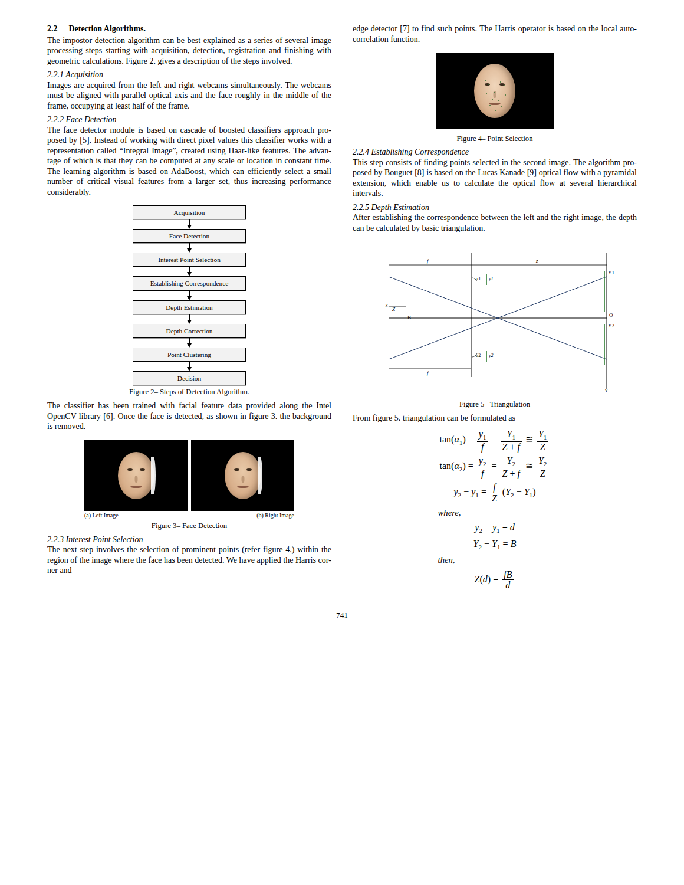2.2 Detection Algorithms.
The impostor detection algorithm can be best explained as a series of several image processing steps starting with acquisition, detection, registration and finishing with geometric calculations. Figure 2. gives a description of the steps involved.
2.2.1 Acquisition
Images are acquired from the left and right webcams simultaneously. The webcams must be aligned with parallel optical axis and the face roughly in the middle of the frame, occupying at least half of the frame.
2.2.2 Face Detection
The face detector module is based on cascade of boosted classifiers approach proposed by [5]. Instead of working with direct pixel values this classifier works with a representation called “Integral Image”, created using Haar-like features. The advantage of which is that they can be computed at any scale or location in constant time. The learning algorithm is based on AdaBoost, which can efficiently select a small number of critical visual features from a larger set, thus increasing performance considerably.
Acquisition
Face Detection
Interest Point Selection
Establishing Correspondence
Depth Estimation
Depth Correction
Point Clustering
Decision
Figure 2– Steps of Detection Algorithm.
The classifier has been trained with facial feature data provided along the Intel OpenCV library [6]. Once the face is detected, as shown in figure 3. the background is removed.
(a) Left Image(b) Right Image
Figure 3– Face Detection
2.2.3 Interest Point Selection
The next step involves the selection of prominent points (refer figure 4.) within the region of the image where the face has been detected. We have applied the Harris corner and
edge detector [7] to find such points. The Harris operator is based on the local auto-correlation function.
Figure 4– Point Selection
2.2.4 Establishing Correspondence
This step consists of finding points selected in the second image. The algorithm proposed by Bouguet [8] is based on the Lucas Kanade [9] optical flow with a pyramidal extension, which enable us to calculate the optical flow at several hierarchical intervals.
2.2.5 Depth Estimation
After establishing the correspondence between the left and the right image, the depth can be calculated by basic triangulation.
f z f Z B α1 α2 y1 y2 Y1 Y2 O Y Z
Figure 5– Triangulation
From figure 5. triangulation can be formulated as
tan(α1) = y1 f = Y1 Z + f ≅ Y1 Z tan(α2) = y2 f = Y2 Z + f ≅ Y2 Z y2 − y1 = fZ (Y2 − Y1)
where,
y2 − y1 = d Y2 − Y1 = B
then,
Z(d) = fB d
741